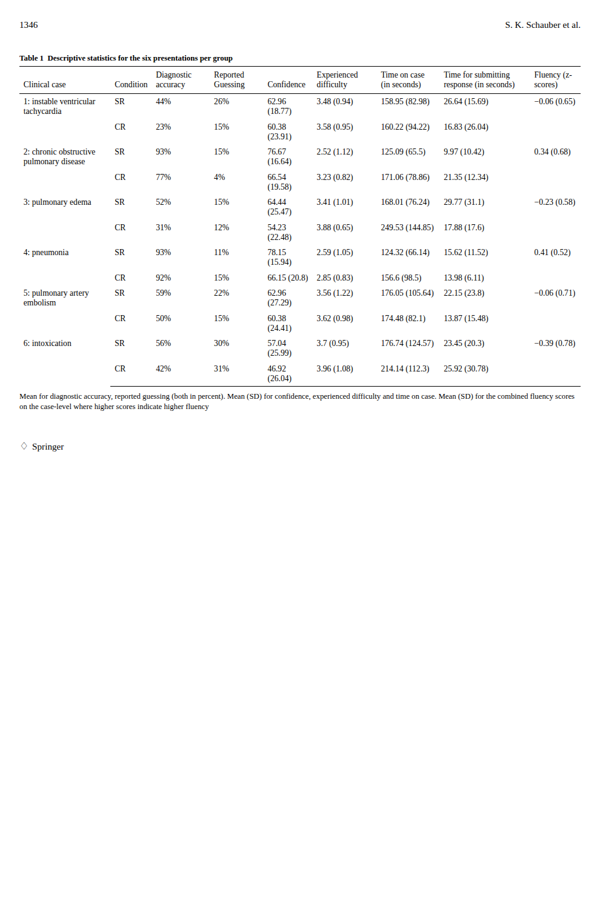1346 S. K. Schauber et al.
Table 1 Descriptive statistics for the six presentations per group
| Clinical case | Condition | Diagnostic accuracy | Reported Guessing | Confidence | Experienced difficulty | Time on case (in seconds) | Time for submitting response (in seconds) | Fluency (z-scores) |
| --- | --- | --- | --- | --- | --- | --- | --- | --- |
| 1: instable ventricular tachycardia | SR | 44% | 26% | 62.96 (18.77) | 3.48 (0.94) | 158.95 (82.98) | 26.64 (15.69) | −0.06 (0.65) |
| CR | 23% | 15% | 60.38 (23.91) | 3.58 (0.95) | 160.22 (94.22) | 16.83 (26.04) | |
| 2: chronic obstructive pulmonary disease | SR | 93% | 15% | 76.67 (16.64) | 2.52 (1.12) | 125.09 (65.5) | 9.97 (10.42) | 0.34 (0.68) |
| CR | 77% | 4% | 66.54 (19.58) | 3.23 (0.82) | 171.06 (78.86) | 21.35 (12.34) | |
| 3: pulmonary edema | SR | 52% | 15% | 64.44 (25.47) | 3.41 (1.01) | 168.01 (76.24) | 29.77 (31.1) | −0.23 (0.58) |
| CR | 31% | 12% | 54.23 (22.48) | 3.88 (0.65) | 249.53 (144.85) | 17.88 (17.6) | |
| 4: pneumonia | SR | 93% | 11% | 78.15 (15.94) | 2.59 (1.05) | 124.32 (66.14) | 15.62 (11.52) | 0.41 (0.52) |
| CR | 92% | 15% | 66.15 (20.8) | 2.85 (0.83) | 156.6 (98.5) | 13.98 (6.11) | |
| 5: pulmonary artery embolism | SR | 59% | 22% | 62.96 (27.29) | 3.56 (1.22) | 176.05 (105.64) | 22.15 (23.8) | −0.06 (0.71) |
| CR | 50% | 15% | 60.38 (24.41) | 3.62 (0.98) | 174.48 (82.1) | 13.87 (15.48) | |
| 6: intoxication | SR | 56% | 30% | 57.04 (25.99) | 3.7 (0.95) | 176.74 (124.57) | 23.45 (20.3) | −0.39 (0.78) |
| CR | 42% | 31% | 46.92 (26.04) | 3.96 (1.08) | 214.14 (112.3) | 25.92 (30.78) | |
Mean for diagnostic accuracy, reported guessing (both in percent). Mean (SD) for confidence, experienced difficulty and time on case. Mean (SD) for the combined fluency scores on the case-level where higher scores indicate higher fluency
♢ Springer